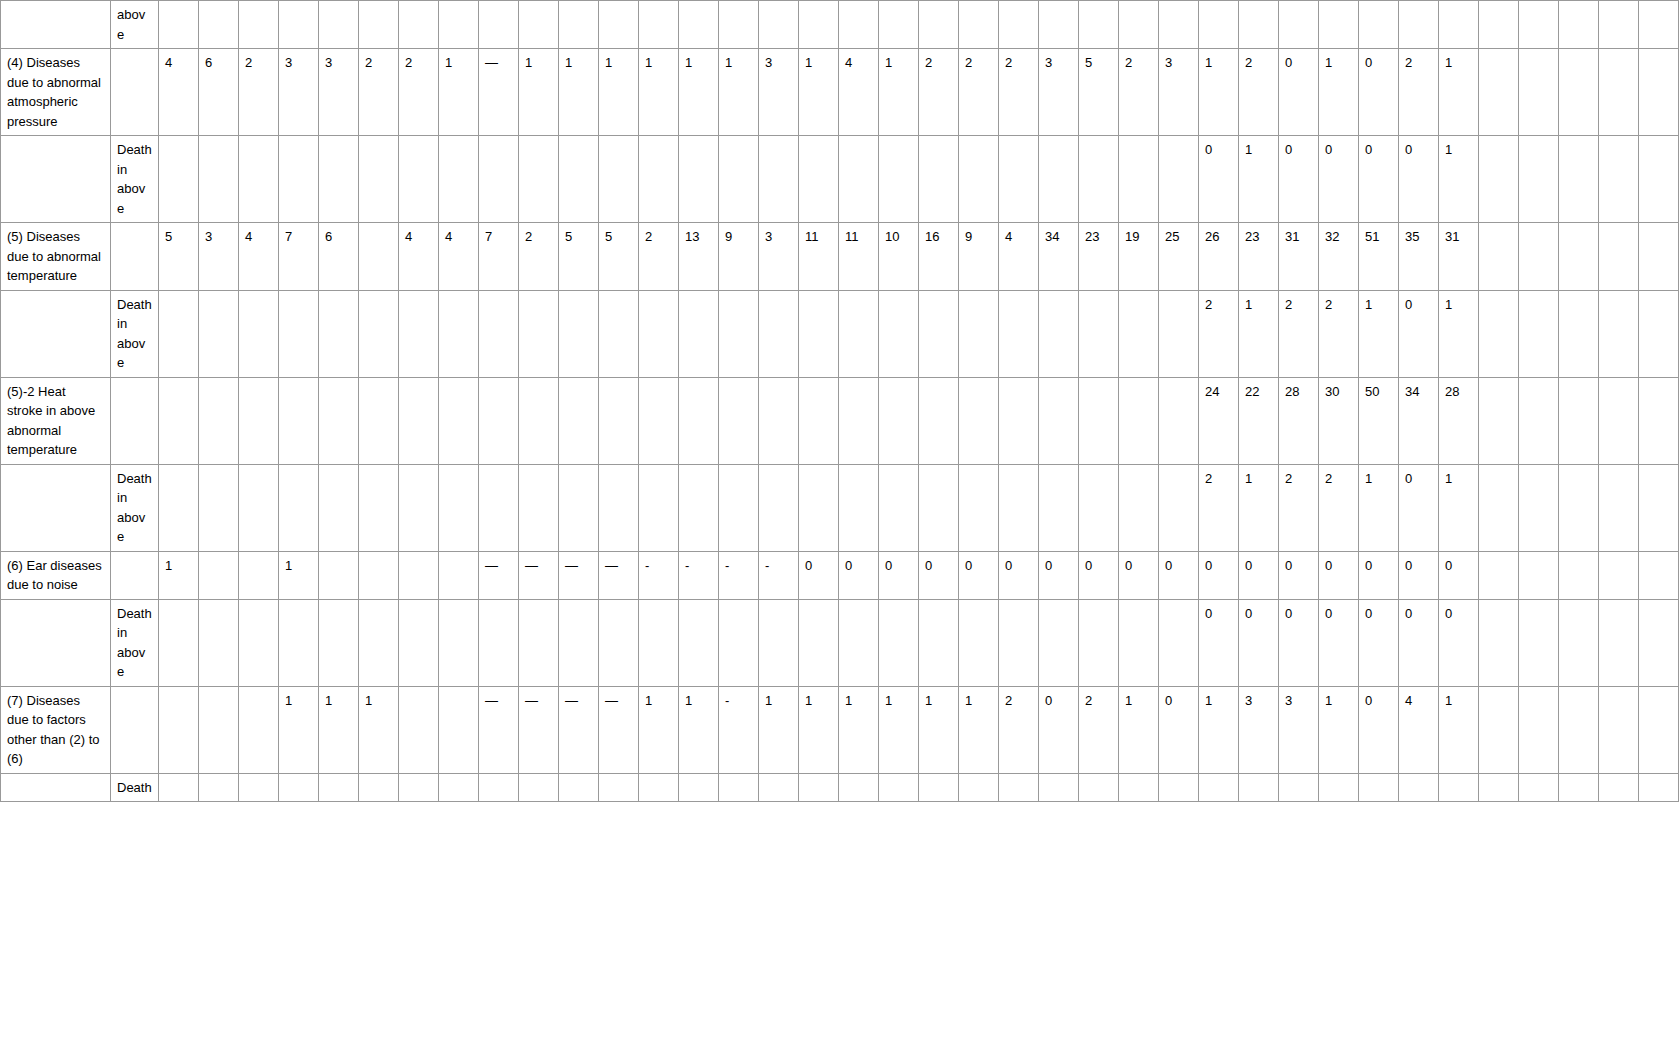| | above | | | | | | | | | | | | | | | | | | | | | | | | | | | | | | | | | | | | | | |
| (4) Diseases due to abnormal atmospheric pressure | | 4 | 6 | 2 | 3 | 3 | 2 | 2 | 1 | — | 1 | 1 | 1 | 1 | 1 | 1 | 3 | 1 | 4 | 1 | 2 | 2 | 2 | 3 | 5 | 2 | 3 | 1 | 2 | 0 | 1 | 0 | 2 | 1 | | | | | |
| | Death in above | | | | | | | | | | | | | | | | | | | | | | | | | | | 0 | 1 | 0 | 0 | 0 | 0 | 1 | | | | | |
| (5) Diseases due to abnormal temperature | | 5 | 3 | 4 | 7 | 6 | | 4 | 4 | 7 | 2 | 5 | 5 | 2 | 13 | 9 | 3 | 11 | 11 | 10 | 16 | 9 | 4 | 34 | 23 | 19 | 25 | 26 | 23 | 31 | 32 | 51 | 35 | 31 | | | | | |
| | Death in above | | | | | | | | | | | | | | | | | | | | | | | | | | | 2 | 1 | 2 | 2 | 1 | 0 | 1 | | | | | |
| (5)-2 Heat stroke in above abnormal temperature | | | | | | | | | | | | | | | | | | | | | | | | | | | | 24 | 22 | 28 | 30 | 50 | 34 | 28 | | | | | |
| | Death in above | | | | | | | | | | | | | | | | | | | | | | | | | | | 2 | 1 | 2 | 2 | 1 | 0 | 1 | | | | | |
| (6) Ear diseases due to noise | | 1 | | | 1 | | | | | — | — | — | — | - | - | - | - | 0 | 0 | 0 | 0 | 0 | 0 | 0 | 0 | 0 | 0 | 0 | 0 | 0 | 0 | 0 | 0 | 0 | | | | | |
| | Death in above | | | | | | | | | | | | | | | | | | | | | | | | | | | 0 | 0 | 0 | 0 | 0 | 0 | 0 | | | | | |
| (7) Diseases due to factors other than (2) to (6) | | | | | 1 | 1 | 1 | | | — | — | — | — | 1 | 1 | - | 1 | 1 | 1 | 1 | 1 | 1 | 2 | 0 | 2 | 1 | 0 | 1 | 3 | 3 | 1 | 0 | 4 | 1 | | | | | |
| | Death | | | | | | | | | | | | | | | | | | | | | | | | | | | | | | | | | | | | | | |